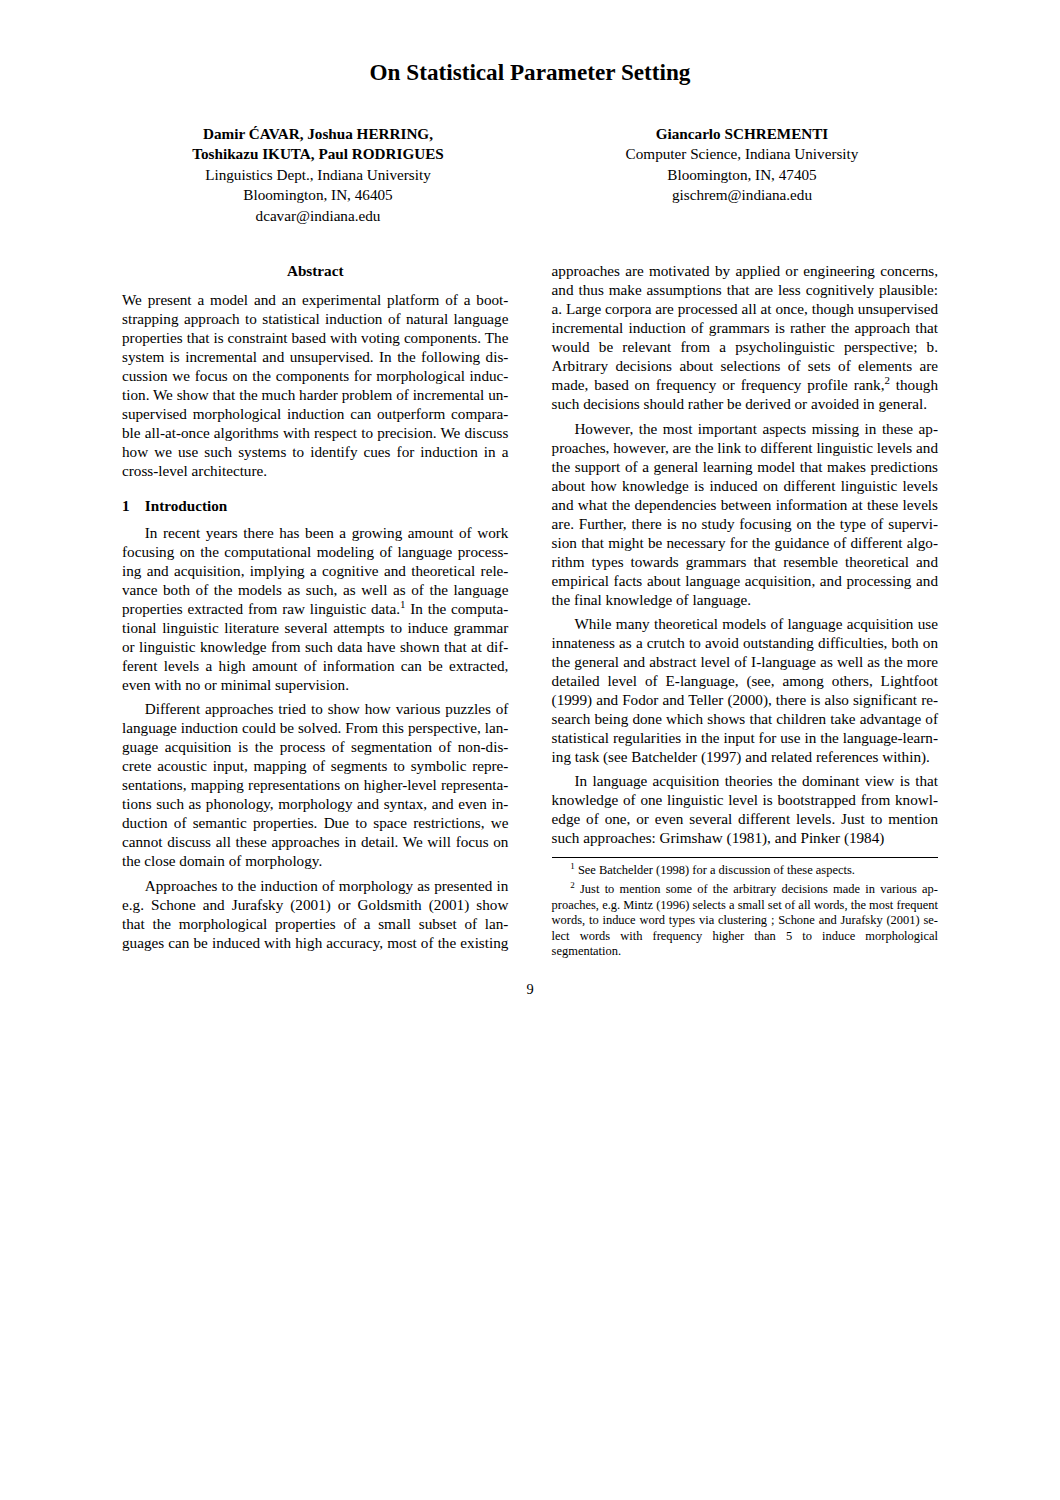On Statistical Parameter Setting
Damir ĆAVAR, Joshua HERRING,
Toshikazu IKUTA, Paul RODRIGUES
Linguistics Dept., Indiana University
Bloomington, IN, 46405
dcavar@indiana.edu
Giancarlo SCHREMENTI
Computer Science, Indiana University
Bloomington, IN, 47405
gischrem@indiana.edu
Abstract
We present a model and an experimental platform of a bootstrapping approach to statistical induction of natural language properties that is constraint based with voting components. The system is incremental and unsupervised. In the following discussion we focus on the components for morphological induction. We show that the much harder problem of incremental unsupervised morphological induction can outperform comparable all-at-once algorithms with respect to precision. We discuss how we use such systems to identify cues for induction in a cross-level architecture.
1 Introduction
In recent years there has been a growing amount of work focusing on the computational modeling of language processing and acquisition, implying a cognitive and theoretical relevance both of the models as such, as well as of the language properties extracted from raw linguistic data.1 In the computational linguistic literature several attempts to induce grammar or linguistic knowledge from such data have shown that at different levels a high amount of information can be extracted, even with no or minimal supervision.
Different approaches tried to show how various puzzles of language induction could be solved. From this perspective, language acquisition is the process of segmentation of non-discrete acoustic input, mapping of segments to symbolic representations, mapping representations on higher-level representations such as phonology, morphology and syntax, and even induction of semantic properties. Due to space restrictions, we cannot discuss all these approaches in detail. We will focus on the close domain of morphology.
Approaches to the induction of morphology as presented in e.g. Schone and Jurafsky (2001) or Goldsmith (2001) show that the morphological properties of a small subset of languages can be induced with high accuracy, most of the existing approaches are motivated by applied or engineering concerns, and thus make assumptions that are less cognitively plausible: a. Large corpora are processed all at once, though unsupervised incremental induction of grammars is rather the approach that would be relevant from a psycholinguistic perspective; b. Arbitrary decisions about selections of sets of elements are made, based on frequency or frequency profile rank,2 though such decisions should rather be derived or avoided in general.
However, the most important aspects missing in these approaches, however, are the link to different linguistic levels and the support of a general learning model that makes predictions about how knowledge is induced on different linguistic levels and what the dependencies between information at these levels are. Further, there is no study focusing on the type of supervision that might be necessary for the guidance of different algorithm types towards grammars that resemble theoretical and empirical facts about language acquisition, and processing and the final knowledge of language.
While many theoretical models of language acquisition use innateness as a crutch to avoid outstanding difficulties, both on the general and abstract level of I-language as well as the more detailed level of E-language, (see, among others, Lightfoot (1999) and Fodor and Teller (2000), there is also significant research being done which shows that children take advantage of statistical regularities in the input for use in the language-learning task (see Batchelder (1997) and related references within).
In language acquisition theories the dominant view is that knowledge of one linguistic level is bootstrapped from knowledge of one, or even several different levels. Just to mention such approaches: Grimshaw (1981), and Pinker (1984)
1 See Batchelder (1998) for a discussion of these aspects.
2 Just to mention some of the arbitrary decisions made in various approaches, e.g. Mintz (1996) selects a small set of all words, the most frequent words, to induce word types via clustering ; Schone and Jurafsky (2001) select words with frequency higher than 5 to induce morphological segmentation.
9